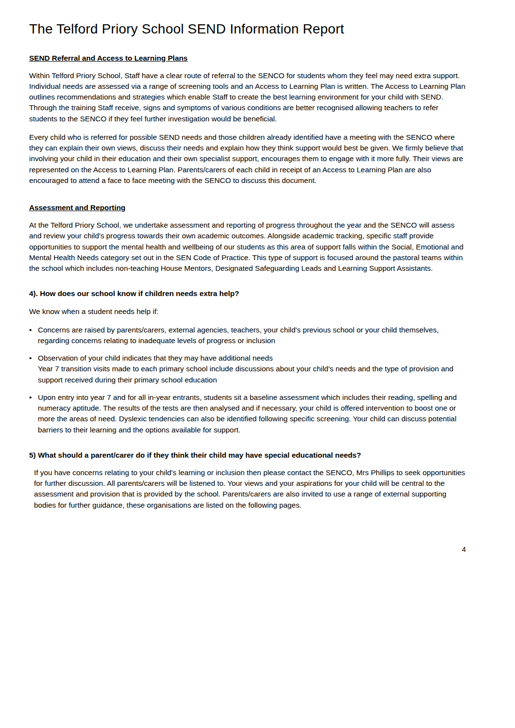The Telford Priory School SEND Information Report
SEND Referral and Access to Learning Plans
Within Telford Priory School, Staff have a clear route of referral to the SENCO for students whom they feel may need extra support. Individual needs are assessed via a range of screening tools and an Access to Learning Plan is written. The Access to Learning Plan outlines recommendations and strategies which enable Staff to create the best learning environment for your child with SEND. Through the training Staff receive, signs and symptoms of various conditions are better recognised allowing teachers to refer students to the SENCO if they feel further investigation would be beneficial.
Every child who is referred for possible SEND needs and those children already identified have a meeting with the SENCO where they can explain their own views, discuss their needs and explain how they think support would best be given. We firmly believe that involving your child in their education and their own specialist support, encourages them to engage with it more fully. Their views are represented on the Access to Learning Plan. Parents/carers of each child in receipt of an Access to Learning Plan are also encouraged to attend a face to face meeting with the SENCO to discuss this document.
Assessment and Reporting
At the Telford Priory School, we undertake assessment and reporting of progress throughout the year and the SENCO will assess and review your child's progress towards their own academic outcomes. Alongside academic tracking, specific staff provide opportunities to support the mental health and wellbeing of our students as this area of support falls within the Social, Emotional and Mental Health Needs category set out in the SEN Code of Practice. This type of support is focused around the pastoral teams within the school which includes non-teaching House Mentors, Designated Safeguarding Leads and Learning Support Assistants.
4). How does our school know if children needs extra help?
We know when a student needs help if:
Concerns are raised by parents/carers, external agencies, teachers, your child's previous school or your child themselves, regarding concerns relating to inadequate levels of progress or inclusion
Observation of your child indicates that they may have additional needs
Year 7 transition visits made to each primary school include discussions about your child's needs and the type of provision and support received during their primary school education
Upon entry into year 7 and for all in-year entrants, students sit a baseline assessment which includes their reading, spelling and numeracy aptitude. The results of the tests are then analysed and if necessary, your child is offered intervention to boost one or more the areas of need. Dyslexic tendencies can also be identified following specific screening. Your child can discuss potential barriers to their learning and the options available for support.
5) What should a parent/carer do if they think their child may have special educational needs?
If you have concerns relating to your child's learning or inclusion then please contact the SENCO, Mrs Phillips to seek opportunities for further discussion. All parents/carers will be listened to. Your views and your aspirations for your child will be central to the assessment and provision that is provided by the school. Parents/carers are also invited to use a range of external supporting bodies for further guidance, these organisations are listed on the following pages.
4